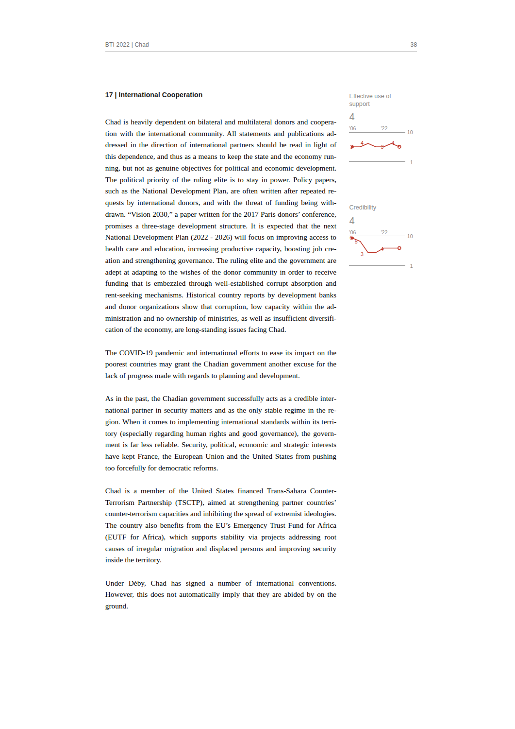BTI 2022 | Chad
38
17 | International Cooperation
Chad is heavily dependent on bilateral and multilateral donors and cooperation with the international community. All statements and publications addressed in the direction of international partners should be read in light of this dependence, and thus as a means to keep the state and the economy running, but not as genuine objectives for political and economic development. The political priority of the ruling elite is to stay in power. Policy papers, such as the National Development Plan, are often written after repeated requests by international donors, and with the threat of funding being withdrawn. “Vision 2030,” a paper written for the 2017 Paris donors’ conference, promises a three-stage development structure. It is expected that the next National Development Plan (2022 - 2026) will focus on improving access to health care and education, increasing productive capacity, boosting job creation and strengthening governance. The ruling elite and the government are adept at adapting to the wishes of the donor community in order to receive funding that is embezzled through well-established corrupt absorption and rent-seeking mechanisms. Historical country reports by development banks and donor organizations show that corruption, low capacity within the administration and no ownership of ministries, as well as insufficient diversification of the economy, are long-standing issues facing Chad.
The COVID-19 pandemic and international efforts to ease its impact on the poorest countries may grant the Chadian government another excuse for the lack of progress made with regards to planning and development.
As in the past, the Chadian government successfully acts as a credible international partner in security matters and as the only stable regime in the region. When it comes to implementing international standards within its territory (especially regarding human rights and good governance), the government is far less reliable. Security, political, economic and strategic interests have kept France, the European Union and the United States from pushing too forcefully for democratic reforms.
Chad is a member of the United States financed Trans-Sahara Counter-Terrorism Partnership (TSCTP), aimed at strengthening partner countries’ counter-terrorism capacities and inhibiting the spread of extremist ideologies. The country also benefits from the EU’s Emergency Trust Fund for Africa (EUTF for Africa), which supports stability via projects addressing root causes of irregular migration and displaced persons and improving security inside the territory.
Under Déby, Chad has signed a number of international conventions. However, this does not automatically imply that they are abided by on the ground.
Effective use of
support
4
'06 '22 10 1
3 4 3 4
Credibility
4
'06 '22 10 1
6 5 3 4